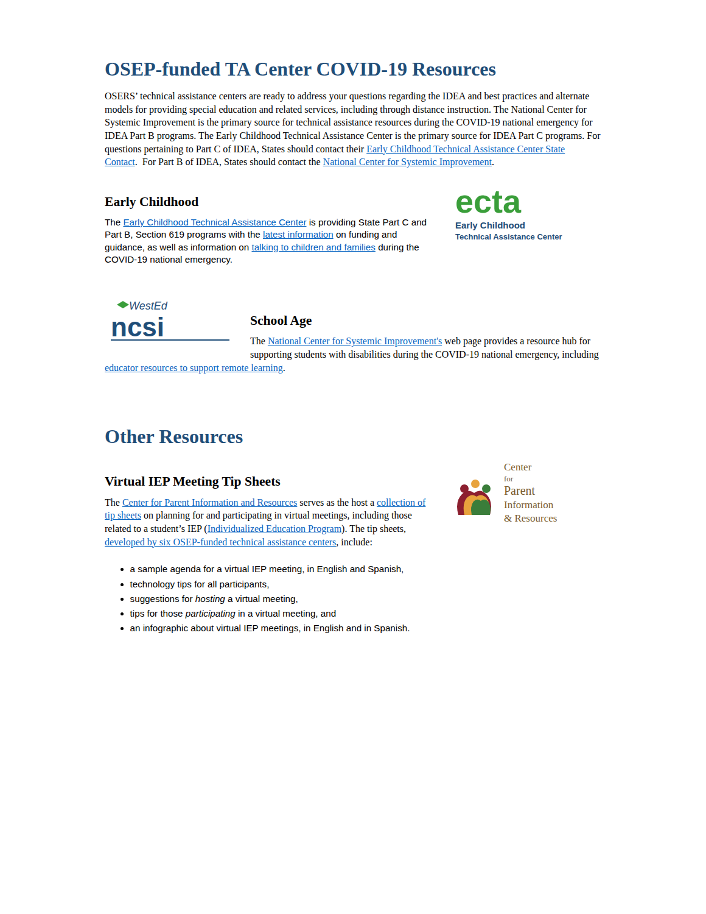OSEP-funded TA Center COVID-19 Resources
OSERS’ technical assistance centers are ready to address your questions regarding the IDEA and best practices and alternate models for providing special education and related services, including through distance instruction. The National Center for Systemic Improvement is the primary source for technical assistance resources during the COVID-19 national emergency for IDEA Part B programs. The Early Childhood Technical Assistance Center is the primary source for IDEA Part C programs. For questions pertaining to Part C of IDEA, States should contact their Early Childhood Technical Assistance Center State Contact. For Part B of IDEA, States should contact the National Center for Systemic Improvement.
ecta Early Childhood Technical Assistance Center
Early Childhood
The Early Childhood Technical Assistance Center is providing State Part C and Part B, Section 619 programs with the latest information on funding and guidance, as well as information on talking to children and families during the COVID-19 national emergency.
WestEd ncsi
School Age
The National Center for Systemic Improvement's web page provides a resource hub for supporting students with disabilities during the COVID-19 national emergency, including educator resources to support remote learning.
Other Resources
Center for Parent Information & Resources
Virtual IEP Meeting Tip Sheets
The Center for Parent Information and Resources serves as the host a collection of tip sheets on planning for and participating in virtual meetings, including those related to a student’s IEP (Individualized Education Program). The tip sheets, developed by six OSEP-funded technical assistance centers, include:
a sample agenda for a virtual IEP meeting, in English and Spanish,
technology tips for all participants,
suggestions for hosting a virtual meeting,
tips for those participating in a virtual meeting, and
an infographic about virtual IEP meetings, in English and in Spanish.